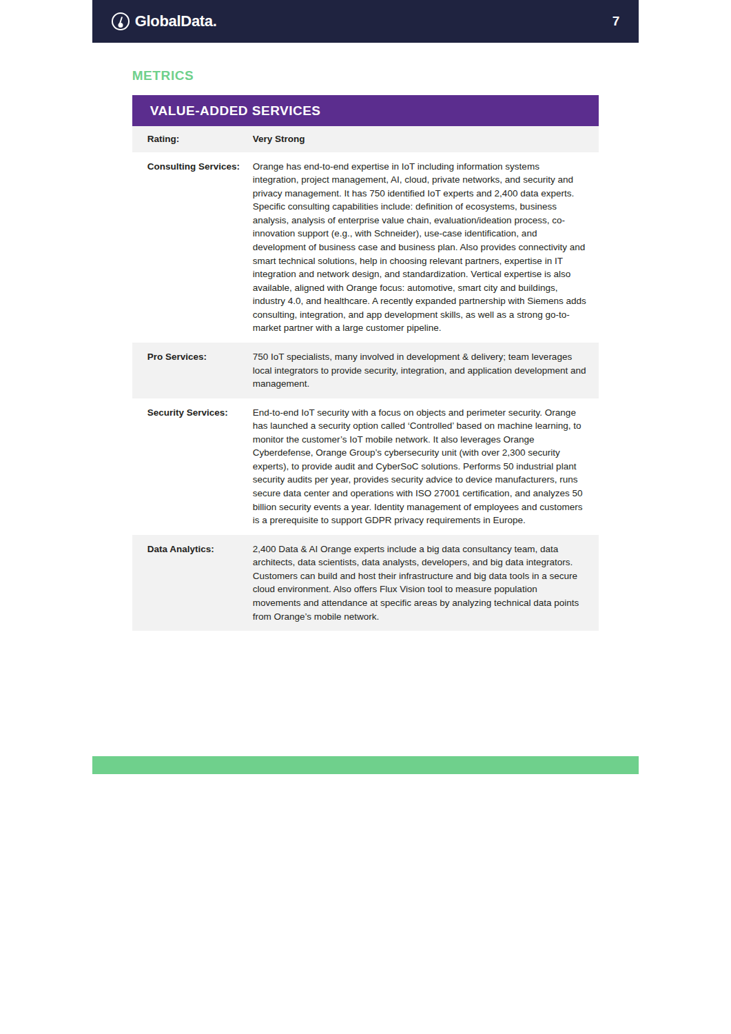GlobalData.
7
Metrics
Value-Added Services
| Rating: | Very Strong |
| Consulting Services: | Orange has end-to-end expertise in IoT including information systems integration, project management, AI, cloud, private networks, and security and privacy management. It has 750 identified IoT experts and 2,400 data experts. Specific consulting capabilities include: definition of ecosystems, business analysis, analysis of enterprise value chain, evaluation/ideation process, co-innovation support (e.g., with Schneider), use-case identification, and development of business case and business plan. Also provides connectivity and smart technical solutions, help in choosing relevant partners, expertise in IT integration and network design, and standardization. Vertical expertise is also available, aligned with Orange focus: automotive, smart city and buildings, industry 4.0, and healthcare. A recently expanded partnership with Siemens adds consulting, integration, and app development skills, as well as a strong go-to-market partner with a large customer pipeline. |
| Pro Services: | 750 IoT specialists, many involved in development & delivery; team leverages local integrators to provide security, integration, and application development and management. |
| Security Services: | End-to-end IoT security with a focus on objects and perimeter security. Orange has launched a security option called ‘Controlled’ based on machine learning, to monitor the customer’s IoT mobile network. It also leverages Orange Cyberdefense, Orange Group’s cybersecurity unit (with over 2,300 security experts), to provide audit and CyberSoC solutions. Performs 50 industrial plant security audits per year, provides security advice to device manufacturers, runs secure data center and operations with ISO 27001 certification, and analyzes 50 billion security events a year. Identity management of employees and customers is a prerequisite to support GDPR privacy requirements in Europe. |
| Data Analytics: | 2,400 Data & AI Orange experts include a big data consultancy team, data architects, data scientists, data analysts, developers, and big data integrators. Customers can build and host their infrastructure and big data tools in a secure cloud environment. Also offers Flux Vision tool to measure population movements and attendance at specific areas by analyzing technical data points from Orange’s mobile network. |